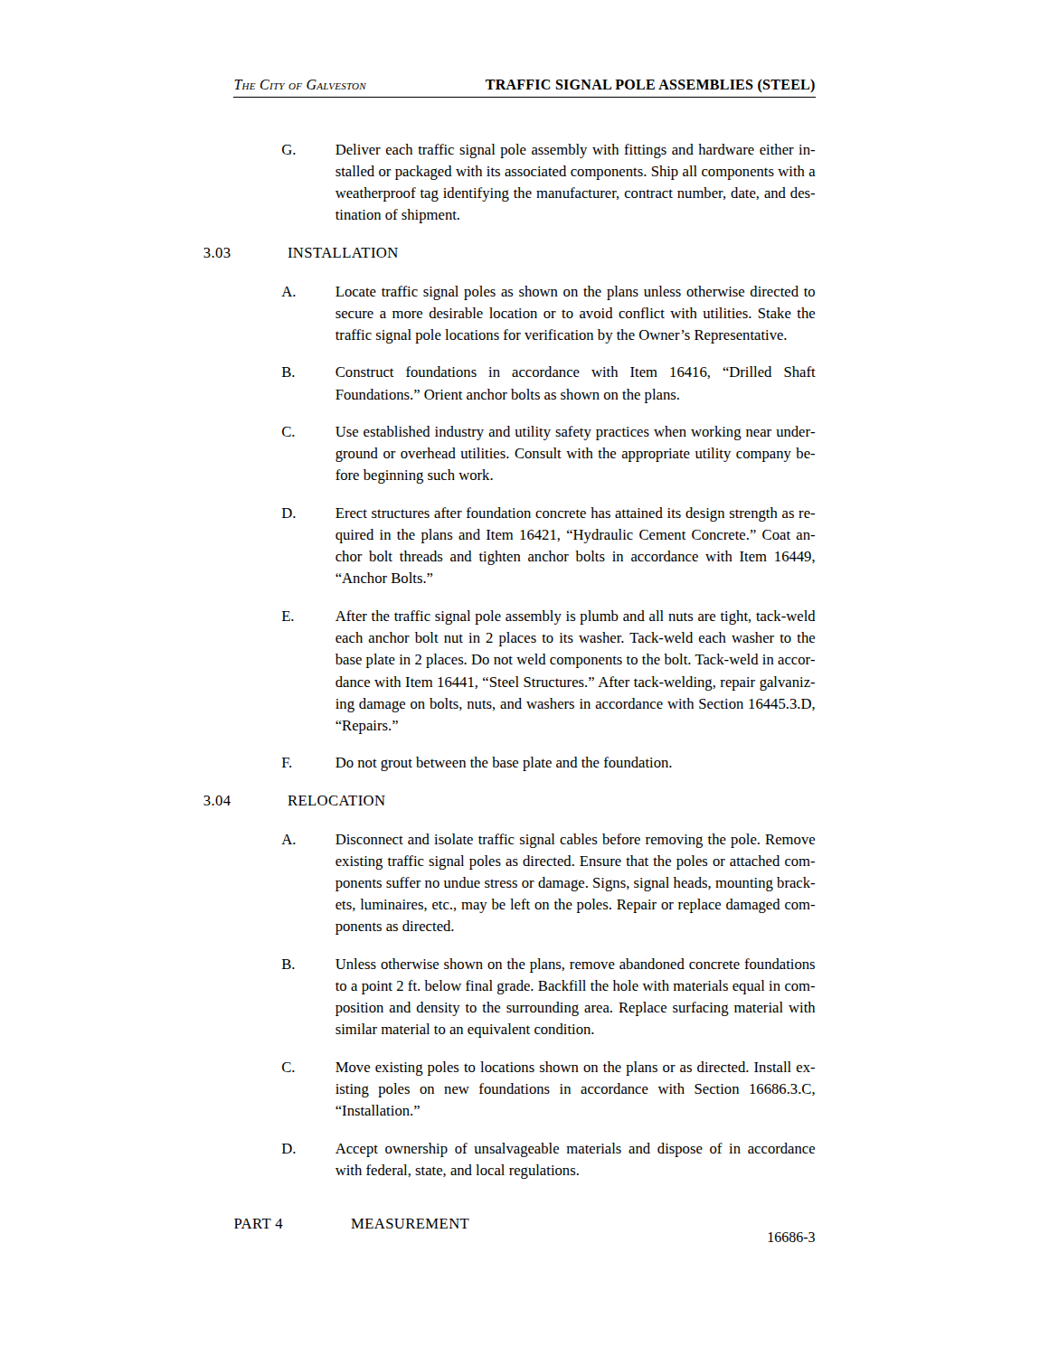The City of Galveston
TRAFFIC SIGNAL POLE ASSEMBLIES (STEEL)
G.
Deliver each traffic signal pole assembly with fittings and hardware either installed or packaged with its associated components. Ship all components with a weatherproof tag identifying the manufacturer, contract number, date, and destination of shipment.
3.03 INSTALLATION
A.
Locate traffic signal poles as shown on the plans unless otherwise directed to secure a more desirable location or to avoid conflict with utilities. Stake the traffic signal pole locations for verification by the Owner’s Representative.
B.
Construct foundations in accordance with Item 16416, “Drilled Shaft Foundations.” Orient anchor bolts as shown on the plans.
C.
Use established industry and utility safety practices when working near underground or overhead utilities. Consult with the appropriate utility company before beginning such work.
D.
Erect structures after foundation concrete has attained its design strength as required in the plans and Item 16421, “Hydraulic Cement Concrete.” Coat anchor bolt threads and tighten anchor bolts in accordance with Item 16449, “Anchor Bolts.”
E.
After the traffic signal pole assembly is plumb and all nuts are tight, tack-weld each anchor bolt nut in 2 places to its washer. Tack-weld each washer to the base plate in 2 places. Do not weld components to the bolt. Tack-weld in accordance with Item 16441, “Steel Structures.” After tack-welding, repair galvanizing damage on bolts, nuts, and washers in accordance with Section 16445.3.D, “Repairs.”
F.
Do not grout between the base plate and the foundation.
3.04 RELOCATION
A.
Disconnect and isolate traffic signal cables before removing the pole. Remove existing traffic signal poles as directed. Ensure that the poles or attached components suffer no undue stress or damage. Signs, signal heads, mounting brackets, luminaires, etc., may be left on the poles. Repair or replace damaged components as directed.
B.
Unless otherwise shown on the plans, remove abandoned concrete foundations to a point 2 ft. below final grade. Backfill the hole with materials equal in composition and density to the surrounding area. Replace surfacing material with similar material to an equivalent condition.
C.
Move existing poles to locations shown on the plans or as directed. Install existing poles on new foundations in accordance with Section 16686.3.C, “Installation.”
D.
Accept ownership of unsalvageable materials and dispose of in accordance with federal, state, and local regulations.
PART 4
MEASUREMENT
16686-3